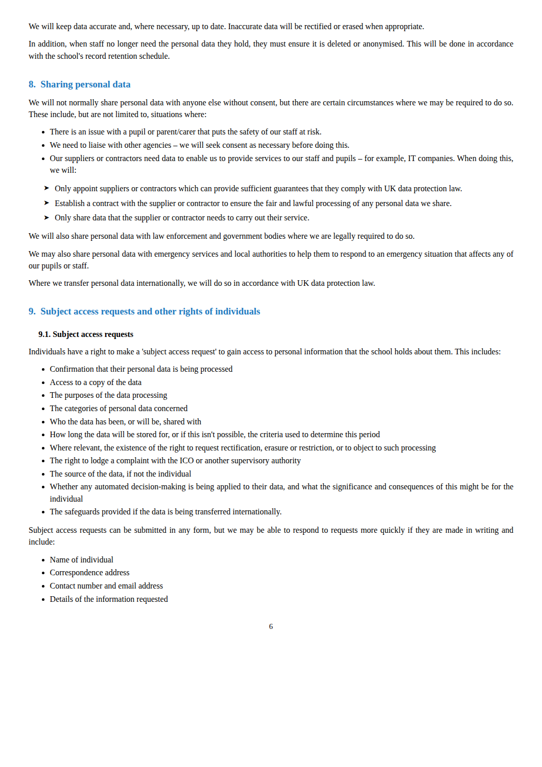We will keep data accurate and, where necessary, up to date. Inaccurate data will be rectified or erased when appropriate.
In addition, when staff no longer need the personal data they hold, they must ensure it is deleted or anonymised. This will be done in accordance with the school's record retention schedule.
8. Sharing personal data
We will not normally share personal data with anyone else without consent, but there are certain circumstances where we may be required to do so. These include, but are not limited to, situations where:
There is an issue with a pupil or parent/carer that puts the safety of our staff at risk.
We need to liaise with other agencies – we will seek consent as necessary before doing this.
Our suppliers or contractors need data to enable us to provide services to our staff and pupils – for example, IT companies. When doing this, we will:
Only appoint suppliers or contractors which can provide sufficient guarantees that they comply with UK data protection law.
Establish a contract with the supplier or contractor to ensure the fair and lawful processing of any personal data we share.
Only share data that the supplier or contractor needs to carry out their service.
We will also share personal data with law enforcement and government bodies where we are legally required to do so.
We may also share personal data with emergency services and local authorities to help them to respond to an emergency situation that affects any of our pupils or staff.
Where we transfer personal data internationally, we will do so in accordance with UK data protection law.
9. Subject access requests and other rights of individuals
9.1. Subject access requests
Individuals have a right to make a 'subject access request' to gain access to personal information that the school holds about them. This includes:
Confirmation that their personal data is being processed
Access to a copy of the data
The purposes of the data processing
The categories of personal data concerned
Who the data has been, or will be, shared with
How long the data will be stored for, or if this isn't possible, the criteria used to determine this period
Where relevant, the existence of the right to request rectification, erasure or restriction, or to object to such processing
The right to lodge a complaint with the ICO or another supervisory authority
The source of the data, if not the individual
Whether any automated decision-making is being applied to their data, and what the significance and consequences of this might be for the individual
The safeguards provided if the data is being transferred internationally.
Subject access requests can be submitted in any form, but we may be able to respond to requests more quickly if they are made in writing and include:
Name of individual
Correspondence address
Contact number and email address
Details of the information requested
6